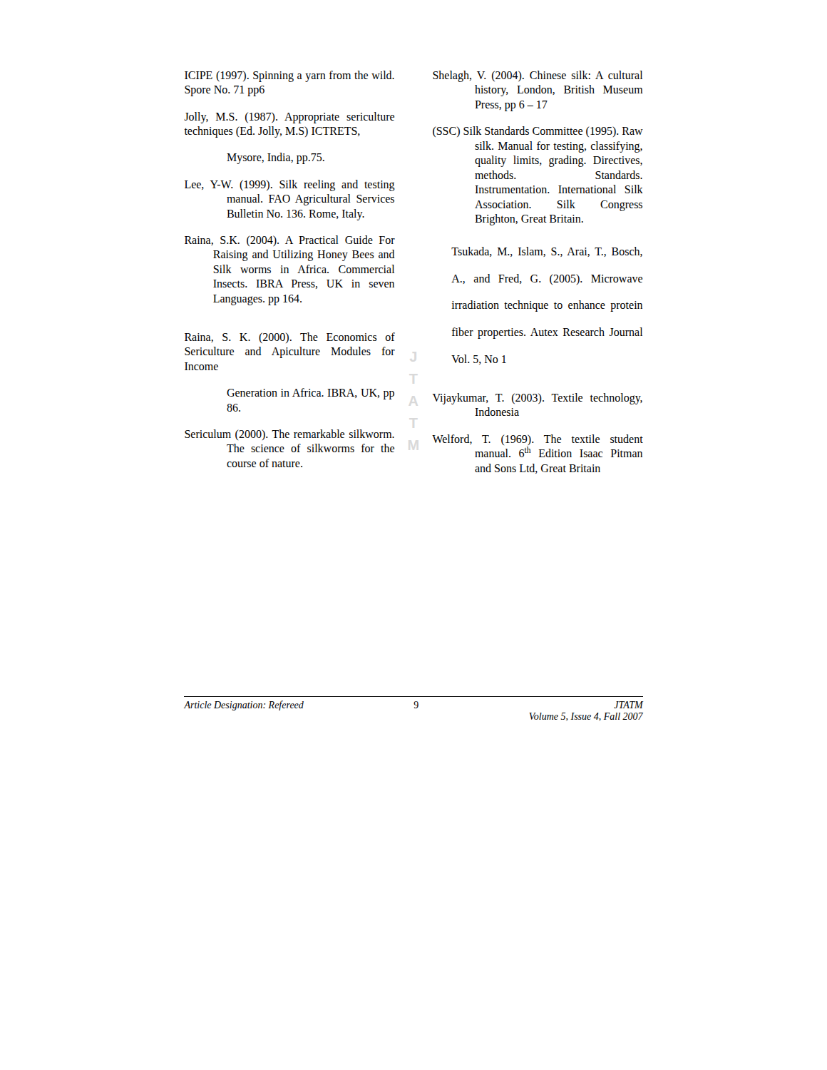J
T
A
T
M
ICIPE (1997). Spinning a yarn from the wild. Spore No. 71 pp6
Jolly, M.S. (1987). Appropriate sericulture techniques (Ed. Jolly, M.S) ICTRETS,
Mysore, India, pp.75.
Lee, Y-W. (1999). Silk reeling and testing manual. FAO Agricultural Services Bulletin No. 136. Rome, Italy.
Raina, S.K. (2004). A Practical Guide For Raising and Utilizing Honey Bees and Silk worms in Africa. Commercial Insects. IBRA Press, UK in seven Languages. pp 164.
Raina, S. K. (2000). The Economics of Sericulture and Apiculture Modules for Income
Generation in Africa. IBRA, UK, pp 86.
Sericulum (2000). The remarkable silkworm. The science of silkworms for the course of nature.
Shelagh, V. (2004). Chinese silk: A cultural history, London, British Museum Press, pp 6 – 17
(SSC) Silk Standards Committee (1995). Raw silk. Manual for testing, classifying, quality limits, grading. Directives, methods. Standards. Instrumentation. International Silk Association. Silk Congress Brighton, Great Britain.
Tsukada, M., Islam, S., Arai, T., Bosch, A., and Fred, G. (2005). Microwave irradiation technique to enhance protein fiber properties. Autex Research Journal Vol. 5, No 1
Vijaykumar, T. (2003). Textile technology, Indonesia
Welford, T. (1969). The textile student manual. 6th Edition Isaac Pitman and Sons Ltd, Great Britain
Article Designation: Refereed
9
JTATM
Volume 5, Issue 4, Fall 2007